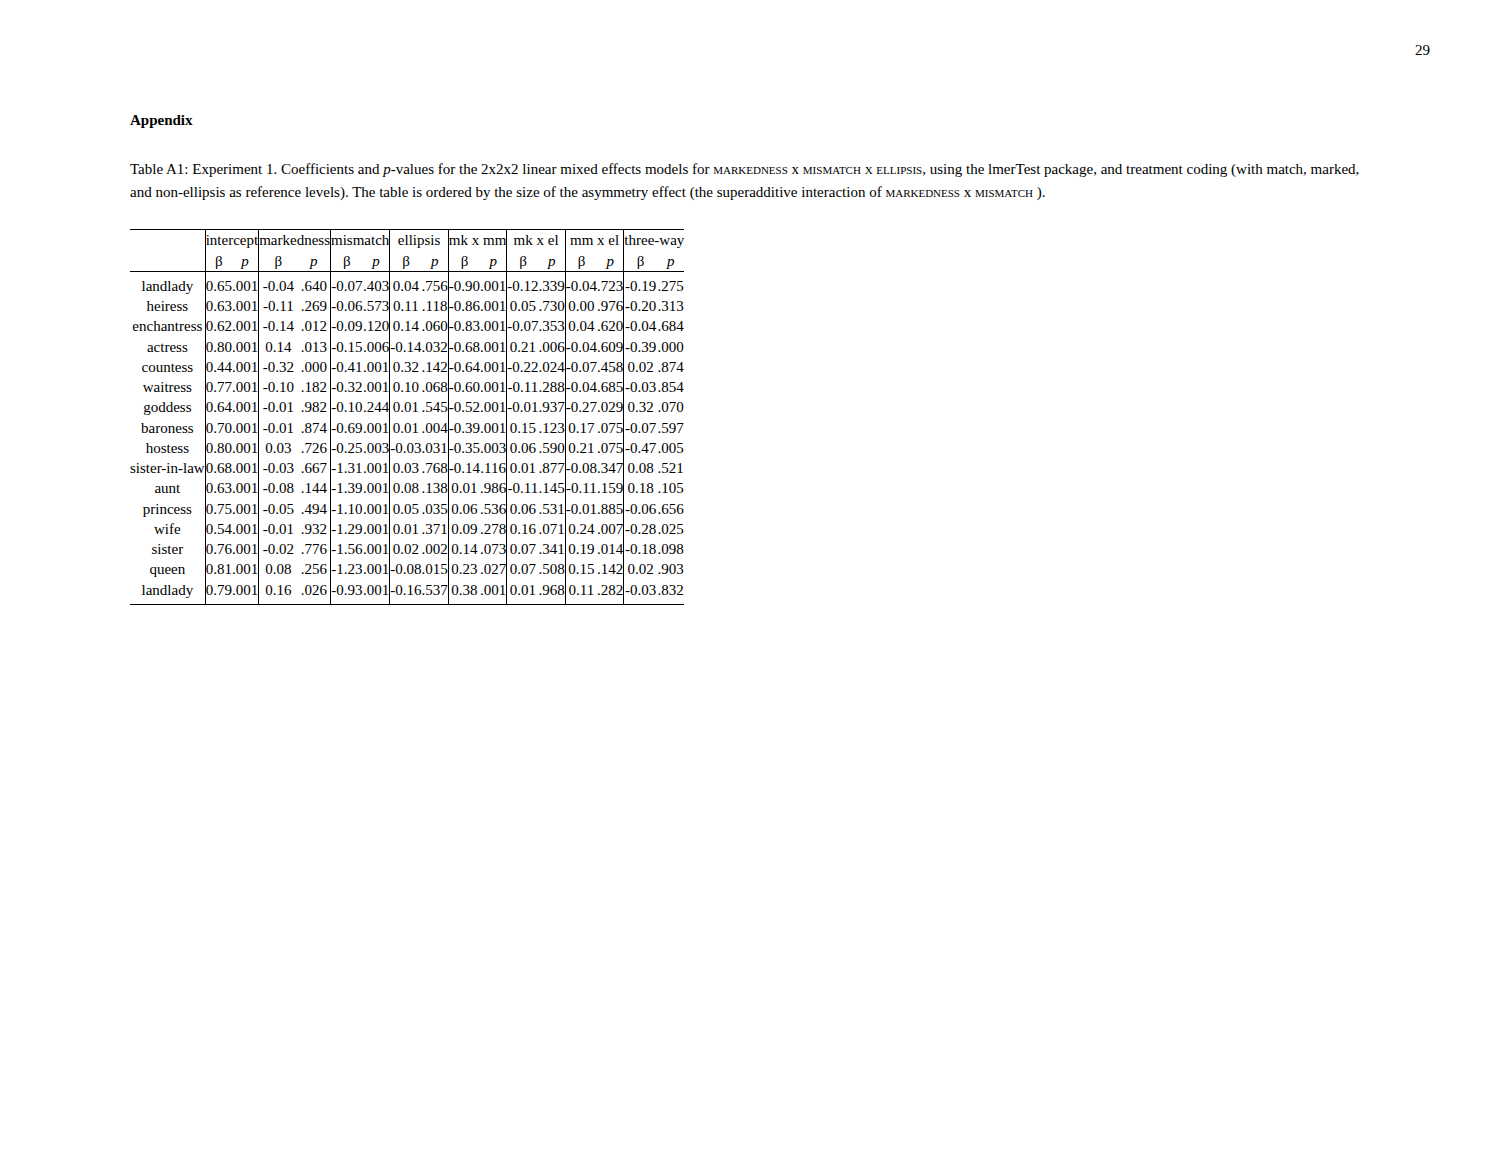29
Appendix
Table A1: Experiment 1. Coefficients and p-values for the 2x2x2 linear mixed effects models for markedness x mismatch x ellipsis, using the lmerTest package, and treatment coding (with match, marked, and non-ellipsis as reference levels). The table is ordered by the size of the asymmetry effect (the superadditive interaction of markedness x mismatch ).
| | intercept | markedness | mismatch | ellipsis | mk x mm | mk x el | mm x el | three-way |
| --- | --- | --- | --- | --- | --- | --- | --- | --- |
| | β | p | β | p | β | p | β | p | β | p | β | p | β | p | β | p |
| landlady | 0.65 | .001 | -0.04 | .640 | -0.07 | .403 | 0.04 | .756 | -0.90 | .001 | -0.12 | .339 | -0.04 | .723 | -0.19 | .275 |
| heiress | 0.63 | .001 | -0.11 | .269 | -0.06 | .573 | 0.11 | .118 | -0.86 | .001 | 0.05 | .730 | 0.00 | .976 | -0.20 | .313 |
| enchantress | 0.62 | .001 | -0.14 | .012 | -0.09 | .120 | 0.14 | .060 | -0.83 | .001 | -0.07 | .353 | 0.04 | .620 | -0.04 | .684 |
| actress | 0.80 | .001 | 0.14 | .013 | -0.15 | .006 | -0.14 | .032 | -0.68 | .001 | 0.21 | .006 | -0.04 | .609 | -0.39 | .000 |
| countess | 0.44 | .001 | -0.32 | .000 | -0.41 | .001 | 0.32 | .142 | -0.64 | .001 | -0.22 | .024 | -0.07 | .458 | 0.02 | .874 |
| waitress | 0.77 | .001 | -0.10 | .182 | -0.32 | .001 | 0.10 | .068 | -0.60 | .001 | -0.11 | .288 | -0.04 | .685 | -0.03 | .854 |
| goddess | 0.64 | .001 | -0.01 | .982 | -0.10 | .244 | 0.01 | .545 | -0.52 | .001 | -0.01 | .937 | -0.27 | .029 | 0.32 | .070 |
| baroness | 0.70 | .001 | -0.01 | .874 | -0.69 | .001 | 0.01 | .004 | -0.39 | .001 | 0.15 | .123 | 0.17 | .075 | -0.07 | .597 |
| hostess | 0.80 | .001 | 0.03 | .726 | -0.25 | .003 | -0.03 | .031 | -0.35 | .003 | 0.06 | .590 | 0.21 | .075 | -0.47 | .005 |
| sister-in-law | 0.68 | .001 | -0.03 | .667 | -1.31 | .001 | 0.03 | .768 | -0.14 | .116 | 0.01 | .877 | -0.08 | .347 | 0.08 | .521 |
| aunt | 0.63 | .001 | -0.08 | .144 | -1.39 | .001 | 0.08 | .138 | 0.01 | .986 | -0.11 | .145 | -0.11 | .159 | 0.18 | .105 |
| princess | 0.75 | .001 | -0.05 | .494 | -1.10 | .001 | 0.05 | .035 | 0.06 | .536 | 0.06 | .531 | -0.01 | .885 | -0.06 | .656 |
| wife | 0.54 | .001 | -0.01 | .932 | -1.29 | .001 | 0.01 | .371 | 0.09 | .278 | 0.16 | .071 | 0.24 | .007 | -0.28 | .025 |
| sister | 0.76 | .001 | -0.02 | .776 | -1.56 | .001 | 0.02 | .002 | 0.14 | .073 | 0.07 | .341 | 0.19 | .014 | -0.18 | .098 |
| queen | 0.81 | .001 | 0.08 | .256 | -1.23 | .001 | -0.08 | .015 | 0.23 | .027 | 0.07 | .508 | 0.15 | .142 | 0.02 | .903 |
| landlady | 0.79 | .001 | 0.16 | .026 | -0.93 | .001 | -0.16 | .537 | 0.38 | .001 | 0.01 | .968 | 0.11 | .282 | -0.03 | .832 |